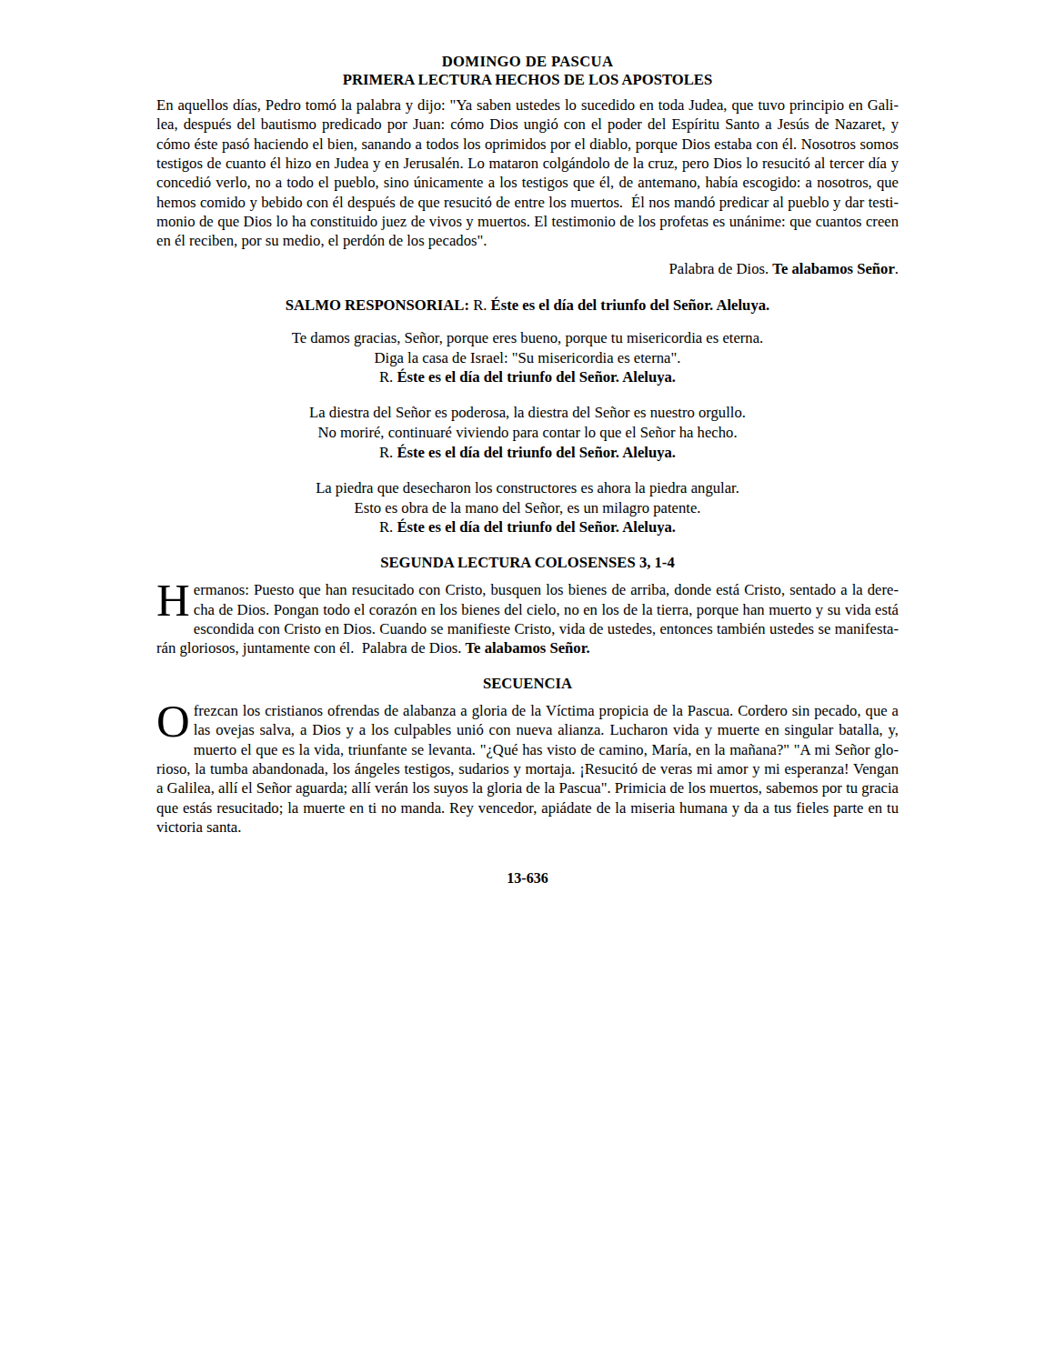DOMINGO DE PASCUA
PRIMERA LECTURA HECHOS DE LOS APOSTOLES
En aquellos días, Pedro tomó la palabra y dijo: "Ya saben ustedes lo sucedido en toda Judea, que tuvo principio en Galilea, después del bautismo predicado por Juan: cómo Dios ungió con el poder del Espíritu Santo a Jesús de Nazaret, y cómo éste pasó haciendo el bien, sanando a todos los oprimidos por el diablo, porque Dios estaba con él. Nosotros somos testigos de cuanto él hizo en Judea y en Jerusalén. Lo mataron colgándolo de la cruz, pero Dios lo resucitó al tercer día y concedió verlo, no a todo el pueblo, sino únicamente a los testigos que él, de antemano, había escogido: a nosotros, que hemos comido y bebido con él después de que resucitó de entre los muertos. Él nos mandó predicar al pueblo y dar testimonio de que Dios lo ha constituido juez de vivos y muertos. El testimonio de los profetas es unánime: que cuantos creen en él reciben, por su medio, el perdón de los pecados".
Palabra de Dios. Te alabamos Señor.
SALMO RESPONSORIAL: R. Éste es el día del triunfo del Señor. Aleluya.
Te damos gracias, Señor, porque eres bueno, porque tu misericordia es eterna.
Diga la casa de Israel: "Su misericordia es eterna".
R. Éste es el día del triunfo del Señor. Aleluya.
La diestra del Señor es poderosa, la diestra del Señor es nuestro orgullo.
No moriré, continuaré viviendo para contar lo que el Señor ha hecho.
R. Éste es el día del triunfo del Señor. Aleluya.
La piedra que desecharon los constructores es ahora la piedra angular.
Esto es obra de la mano del Señor, es un milagro patente.
R. Éste es el día del triunfo del Señor. Aleluya.
SEGUNDA LECTURA COLOSENSES 3, 1-4
Hermanos: Puesto que han resucitado con Cristo, busquen los bienes de arriba, donde está Cristo, sentado a la derecha de Dios. Pongan todo el corazón en los bienes del cielo, no en los de la tierra, porque han muerto y su vida está escondida con Cristo en Dios. Cuando se manifieste Cristo, vida de ustedes, entonces también ustedes se manifestarán gloriosos, juntamente con él. Palabra de Dios. Te alabamos Señor.
SECUENCIA
Ofrezcan los cristianos ofrendas de alabanza a gloria de la Víctima propicia de la Pascua. Cordero sin pecado, que a las ovejas salva, a Dios y a los culpables unió con nueva alianza. Lucharon vida y muerte en singular batalla, y, muerto el que es la vida, triunfante se levanta. "¿Qué has visto de camino, María, en la mañana?" "A mi Señor glorioso, la tumba abandonada, los ángeles testigos, sudarios y mortaja. ¡Resucitó de veras mi amor y mi esperanza! Vengan a Galilea, allí el Señor aguarda; allí verán los suyos la gloria de la Pascua". Primicia de los muertos, sabemos por tu gracia que estás resucitado; la muerte en ti no manda. Rey vencedor, apiádate de la miseria humana y da a tus fieles parte en tu victoria santa.
13-636